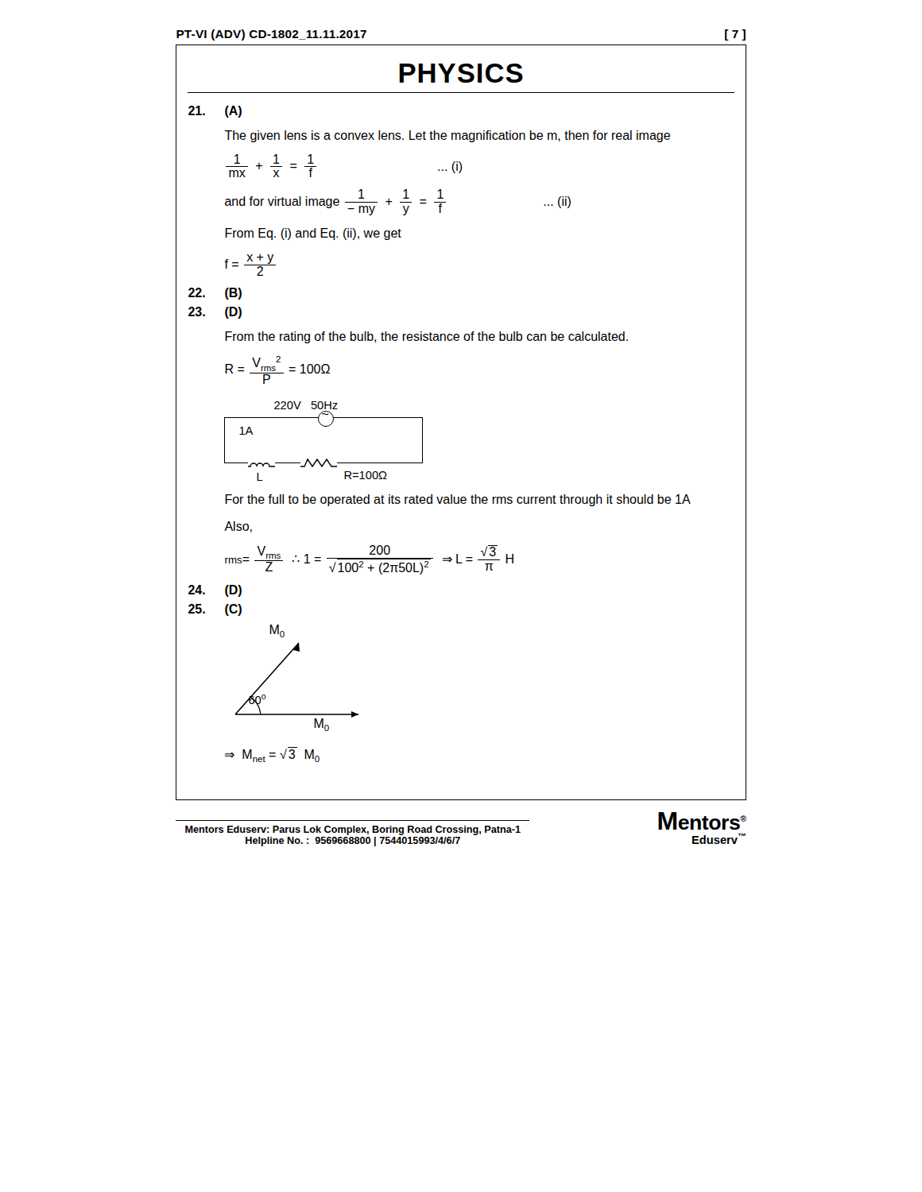PT-VI (ADV) CD-1802_11.11.2017
[ 7 ]
PHYSICS
21.
(A)
The given lens is a convex lens. Let the magnification be m, then for real image
1 mx + 1 x = 1 f
... (i)
and for virtual image 1− my + 1 y = 1 f
... (ii)
From Eq. (i) and Eq. (ii), we get
f = x + y 2
22.
(B)
23.
(D)
From the rating of the bulb, the resistance of the bulb can be calculated.
R = Vrms 2 P = 100Ω
220V 50Hz
1A
L
R=100Ω
For the full to be operated at its rated value the rms current through it should be 1A
Also,
rms= Vrms Z ∴ 1 = 200 √1002 + (2π50L)2 ⇒ L = √3 π H
24.
(D)
25.
(C)
M0
M0
60o
⇒ Mnet = √3 M0
Mentors Eduserv: Parus Lok Complex, Boring Road Crossing, Patna-1
Helpline No. : 9569668800 | 7544015993/4/6/7
Mentors®
Eduserv™